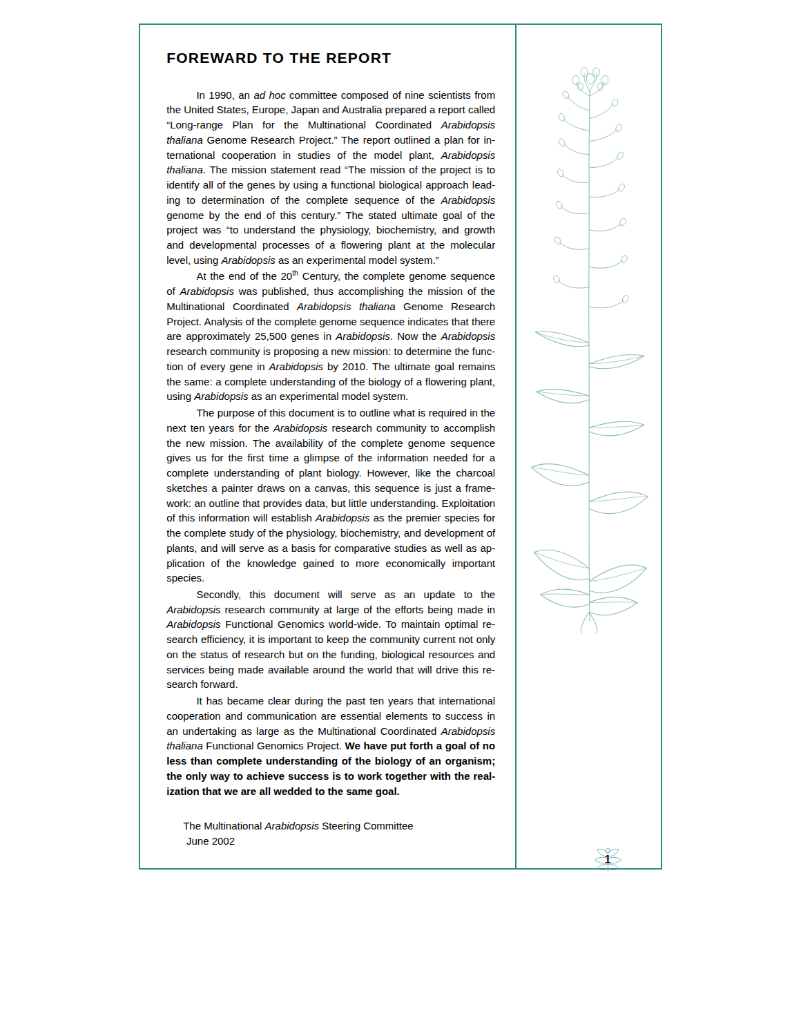Foreward to the Report
In 1990, an ad hoc committee composed of nine scientists from the United States, Europe, Japan and Australia prepared a report called “Long-range Plan for the Multinational Coordinated Arabidopsis thaliana Genome Research Project.” The report outlined a plan for international cooperation in studies of the model plant, Arabidopsis thaliana. The mission statement read “The mission of the project is to identify all of the genes by using a functional biological approach leading to determination of the complete sequence of the Arabidopsis genome by the end of this century.” The stated ultimate goal of the project was “to understand the physiology, biochemistry, and growth and developmental processes of a flowering plant at the molecular level, using Arabidopsis as an experimental model system.”
At the end of the 20th Century, the complete genome sequence of Arabidopsis was published, thus accomplishing the mission of the Multinational Coordinated Arabidopsis thaliana Genome Research Project. Analysis of the complete genome sequence indicates that there are approximately 25,500 genes in Arabidopsis. Now the Arabidopsis research community is proposing a new mission: to determine the function of every gene in Arabidopsis by 2010. The ultimate goal remains the same: a complete understanding of the biology of a flowering plant, using Arabidopsis as an experimental model system.
The purpose of this document is to outline what is required in the next ten years for the Arabidopsis research community to accomplish the new mission. The availability of the complete genome sequence gives us for the first time a glimpse of the information needed for a complete understanding of plant biology. However, like the charcoal sketches a painter draws on a canvas, this sequence is just a framework: an outline that provides data, but little understanding. Exploitation of this information will establish Arabidopsis as the premier species for the complete study of the physiology, biochemistry, and development of plants, and will serve as a basis for comparative studies as well as application of the knowledge gained to more economically important species.
Secondly, this document will serve as an update to the Arabidopsis research community at large of the efforts being made in Arabidopsis Functional Genomics world-wide. To maintain optimal research efficiency, it is important to keep the community current not only on the status of research but on the funding, biological resources and services being made available around the world that will drive this research forward.
It has became clear during the past ten years that international cooperation and communication are essential elements to success in an undertaking as large as the Multinational Coordinated Arabidopsis thaliana Functional Genomics Project. We have put forth a goal of no less than complete understanding of the biology of an organism; the only way to achieve success is to work together with the realization that we are all wedded to the same goal.
The Multinational Arabidopsis Steering Committee June 2002
1